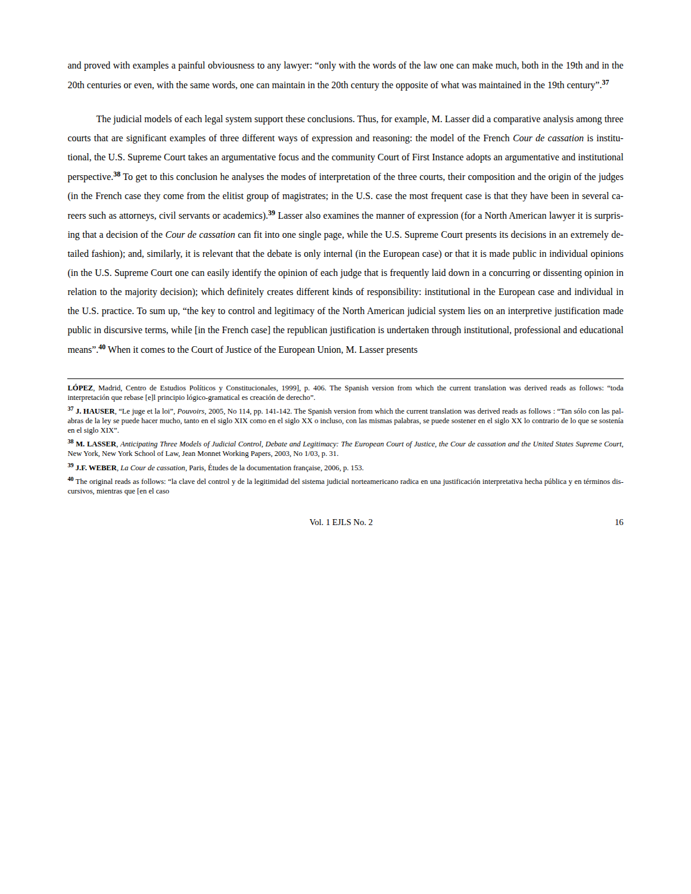and proved with examples a painful obviousness to any lawyer: “only with the words of the law one can make much, both in the 19th and in the 20th centuries or even, with the same words, one can maintain in the 20th century the opposite of what was maintained in the 19th century”.37
The judicial models of each legal system support these conclusions. Thus, for example, M. Lasser did a comparative analysis among three courts that are significant examples of three different ways of expression and reasoning: the model of the French Cour de cassation is institutional, the U.S. Supreme Court takes an argumentative focus and the community Court of First Instance adopts an argumentative and institutional perspective.38 To get to this conclusion he analyses the modes of interpretation of the three courts, their composition and the origin of the judges (in the French case they come from the elitist group of magistrates; in the U.S. case the most frequent case is that they have been in several careers such as attorneys, civil servants or academics).39 Lasser also examines the manner of expression (for a North American lawyer it is surprising that a decision of the Cour de cassation can fit into one single page, while the U.S. Supreme Court presents its decisions in an extremely detailed fashion); and, similarly, it is relevant that the debate is only internal (in the European case) or that it is made public in individual opinions (in the U.S. Supreme Court one can easily identify the opinion of each judge that is frequently laid down in a concurring or dissenting opinion in relation to the majority decision); which definitely creates different kinds of responsibility: institutional in the European case and individual in the U.S. practice. To sum up, “the key to control and legitimacy of the North American judicial system lies on an interpretive justification made public in discursive terms, while [in the French case] the republican justification is undertaken through institutional, professional and educational means”.40 When it comes to the Court of Justice of the European Union, M. Lasser presents
LÓPEZ, Madrid, Centro de Estudios Políticos y Constitucionales, 1999], p. 406. The Spanish version from which the current translation was derived reads as follows: “toda interpretación que rebase [e]l principio lógico-gramatical es creación de derecho”.
37 J. HAUSER, “Le juge et la loi”, Pouvoirs, 2005, No 114, pp. 141-142. The Spanish version from which the current translation was derived reads as follows : “Tan sólo con las palabras de la ley se puede hacer mucho, tanto en el siglo XIX como en el siglo XX o incluso, con las mismas palabras, se puede sostener en el siglo XX lo contrario de lo que se sostenía en el siglo XIX”.
38 M. LASSER, Anticipating Three Models of Judicial Control, Debate and Legitimacy: The European Court of Justice, the Cour de cassation and the United States Supreme Court, New York, New York School of Law, Jean Monnet Working Papers, 2003, No 1/03, p. 31.
39 J.F. WEBER, La Cour de cassation, Paris, Études de la documentation française, 2006, p. 153.
40 The original reads as follows: “la clave del control y de la legitimidad del sistema judicial norteamericano radica en una justificación interpretativa hecha pública y en términos discursivos, mientras que [en el caso
Vol. 1 EJLS No. 2 16